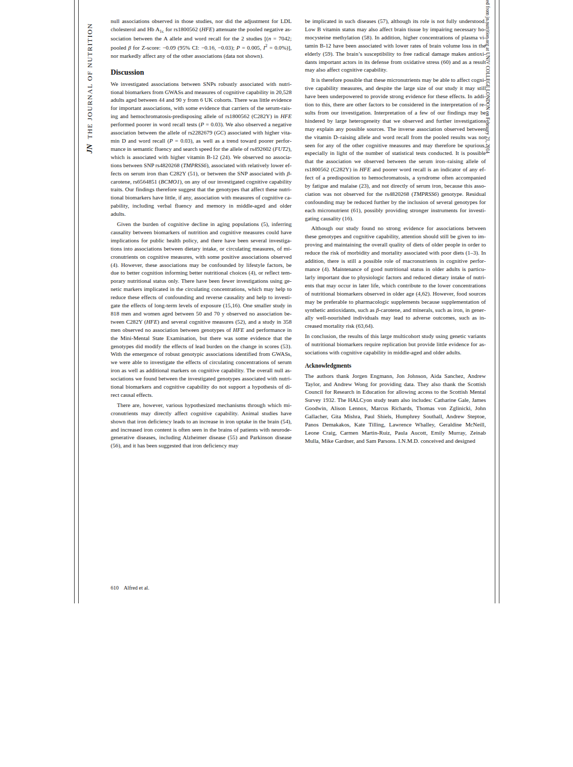JNTHE JOURNAL OF NUTRITION
Downloaded from jn.nutrition.org at UNIV COLLEGE LONDON on February 21, 2014
null associations observed in those studies, nor did the adjustment for LDL cholesterol and Hb A1c for rs1800562 (HFE) attenuate the pooled negative association between the A allele and word recall for the 2 studies [(n = 7042; pooled β for Z-score: −0.09 (95% CI: −0.16, −0.03); P = 0.005, I 2 = 0.0%)], nor markedly affect any of the other associations (data not shown).
Discussion
We investigated associations between SNPs robustly associated with nutritional biomarkers from GWASs and measures of cognitive capability in 20,528 adults aged between 44 and 90 y from 6 UK cohorts. There was little evidence for important associations, with some evidence that carriers of the serum-raising and hemochromatosis-predisposing allele of rs1800562 (C282Y) in HFE performed poorer in word recall tests (P = 0.03). We also observed a negative association between the allele of rs2282679 (GC) associated with higher vitamin D and word recall (P = 0.03), as well as a trend toward poorer performance in semantic fluency and search speed for the allele of rs492602 (FUT2), which is associated with higher vitamin B-12 (24). We observed no associations between SNP rs4820268 (TMPRSS6), associated with relatively lower effects on serum iron than C282Y (51), or between the SNP associated with β-carotene, rs6564851 (BCMO1), on any of our investigated cognitive capability traits. Our findings therefore suggest that the genotypes that affect these nutritional biomarkers have little, if any, association with measures of cognitive capability, including verbal fluency and memory in middle-aged and older adults.
Given the burden of cognitive decline in aging populations (5), inferring causality between biomarkers of nutrition and cognitive measures could have implications for public health policy, and there have been several investigations into associations between dietary intake, or circulating measures, of micronutrients on cognitive measures, with some positive associations observed (4). However, these associations may be confounded by lifestyle factors, be due to better cognition informing better nutritional choices (4), or reflect temporary nutritional status only. There have been fewer investigations using genetic markers implicated in the circulating concentrations, which may help to reduce these effects of confounding and reverse causality and help to investigate the effects of long-term levels of exposure (15,16). One smaller study in 818 men and women aged between 50 and 70 y observed no association between C282Y (HFE) and several cognitive measures (52), and a study in 358 men observed no association between genotypes of HFE and performance in the Mini-Mental State Examination, but there was some evidence that the genotypes did modify the effects of lead burden on the change in scores (53). With the emergence of robust genotypic associations identified from GWASs, we were able to investigate the effects of circulating concentrations of serum iron as well as additional markers on cognitive capability. The overall null associations we found between the investigated genotypes associated with nutritional biomarkers and cognitive capability do not support a hypothesis of direct causal effects.
There are, however, various hypothesized mechanisms through which micronutrients may directly affect cognitive capability. Animal studies have shown that iron deficiency leads to an increase in iron uptake in the brain (54), and increased iron content is often seen in the brains of patients with neurodegenerative diseases, including Alzheimer disease (55) and Parkinson disease (56), and it has been suggested that iron deficiency may
be implicated in such diseases (57), although its role is not fully understood. Low B vitamin status may also affect brain tissue by impairing necessary homocysteine methylation (58). In addition, higher concentrations of plasma vitamin B-12 have been associated with lower rates of brain volume loss in the elderly (59). The brain’s susceptibility to free radical damage makes antioxidants important actors in its defense from oxidative stress (60) and as a result may also affect cognitive capability.
It is therefore possible that these micronutrients may be able to affect cognitive capability measures, and despite the large size of our study it may still have been underpowered to provide strong evidence for these effects. In addition to this, there are other factors to be considered in the interpretation of results from our investigation. Interpretation of a few of our findings may be hindered by large heterogeneity that we observed and further investigations may explain any possible sources. The inverse association observed between the vitamin D–raising allele and word recall from the pooled results was not seen for any of the other cognitive measures and may therefore be spurious, especially in light of the number of statistical tests conducted. It is possible that the association we observed between the serum iron–raising allele of rs1800562 (C282Y) in HFE and poorer word recall is an indicator of any effect of a predisposition to hemochromatosis, a syndrome often accompanied by fatigue and malaise (23), and not directly of serum iron, because this association was not observed for the rs4820268 (TMPRSS6) genotype. Residual confounding may be reduced further by the inclusion of several genotypes for each micronutrient (61), possibly providing stronger instruments for investigating causality (16).
Although our study found no strong evidence for associations between these genotypes and cognitive capability, attention should still be given to improving and maintaining the overall quality of diets of older people in order to reduce the risk of morbidity and mortality associated with poor diets (1–3). In addition, there is still a possible role of macronutrients in cognitive performance (4). Maintenance of good nutritional status in older adults is particularly important due to physiologic factors and reduced dietary intake of nutrients that may occur in later life, which contribute to the lower concentrations of nutritional biomarkers observed in older age (4,62). However, food sources may be preferable to pharmacologic supplements because supplementation of synthetic antioxidants, such as β-carotene, and minerals, such as iron, in generally well-nourished individuals may lead to adverse outcomes, such as increased mortality risk (63,64).
In conclusion, the results of this large multicohort study using genetic variants of nutritional biomarkers require replication but provide little evidence for associations with cognitive capability in middle-aged and older adults.
Acknowledgments
The authors thank Jorgen Engmann, Jon Johnson, Aida Sanchez, Andrew Taylor, and Andrew Wong for providing data. They also thank the Scottish Council for Research in Education for allowing access to the Scottish Mental Survey 1932. The HALCyon study team also includes: Catharine Gale, James Goodwin, Alison Lennox, Marcus Richards, Thomas von Zglinicki, John Gallacher, Gita Mishra, Paul Shiels, Humphrey Southall, Andrew Steptoe, Panos Demakakos, Kate Tilling, Lawrence Whalley, Geraldine McNeill, Leone Craig, Carmen Martin-Ruiz, Paula Aucott, Emily Murray, Zeinab Mulla, Mike Gardner, and Sam Parsons. I.N.M.D. conceived and designed
610 Alfred et al.